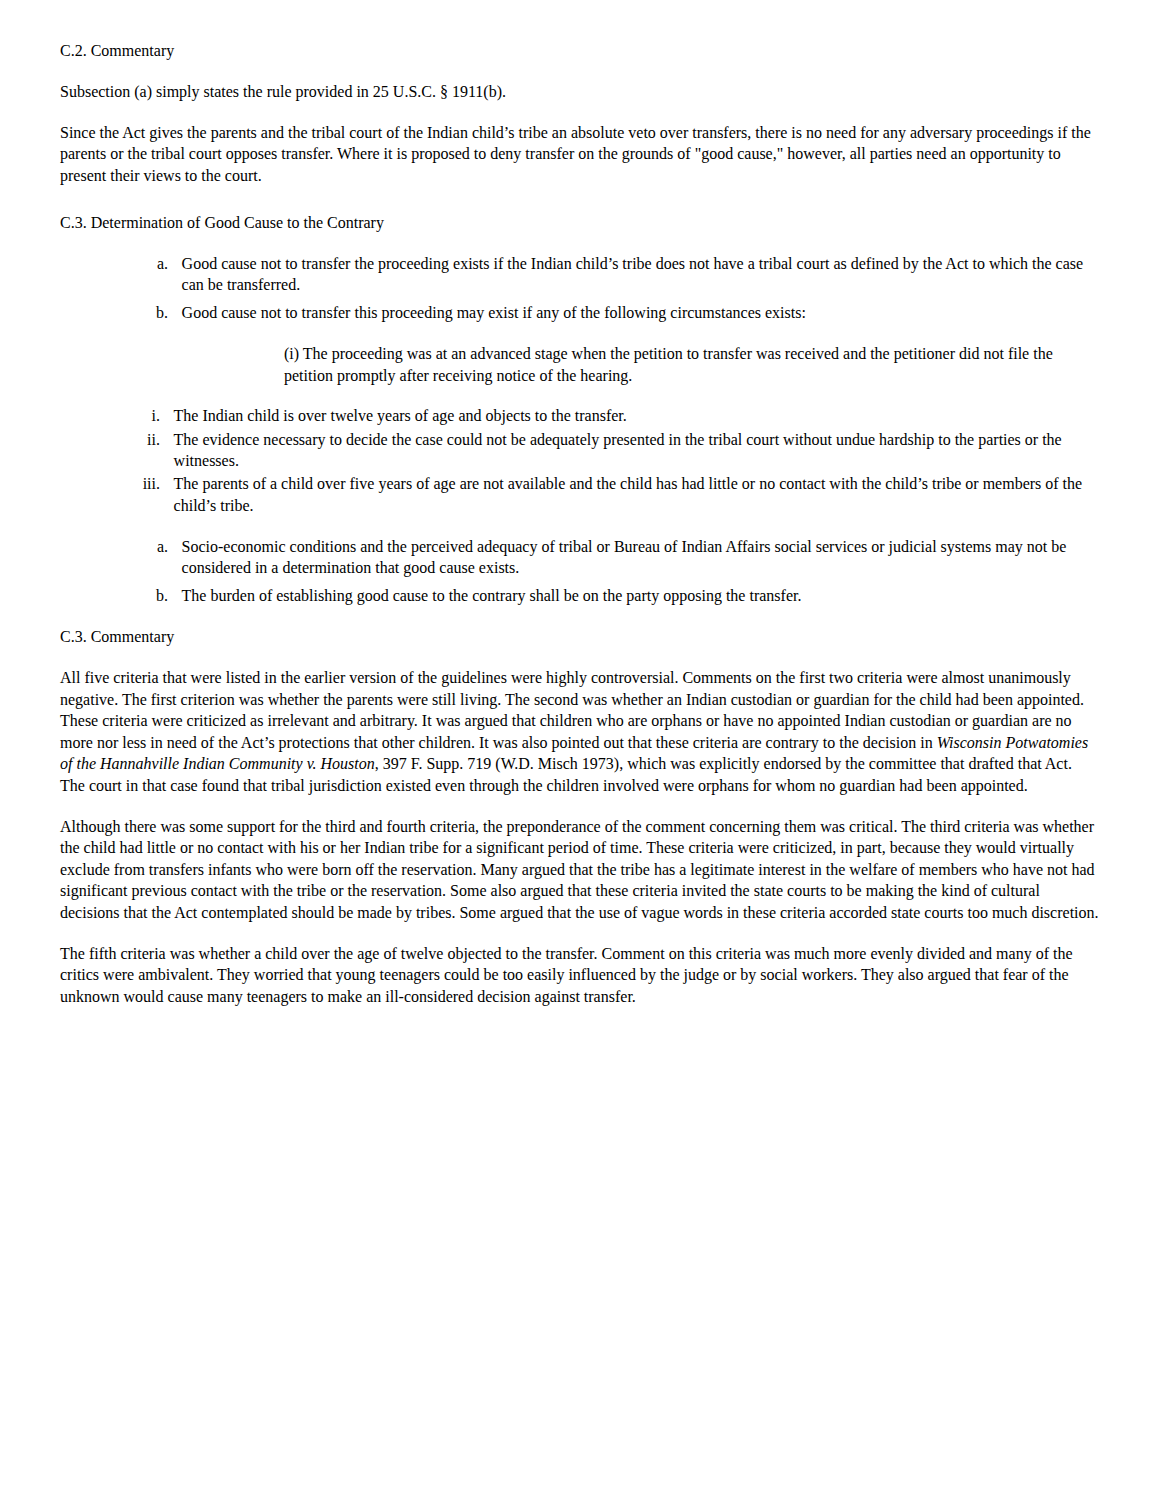C.2. Commentary
Subsection (a) simply states the rule provided in 25 U.S.C. § 1911(b).
Since the Act gives the parents and the tribal court of the Indian child’s tribe an absolute veto over transfers, there is no need for any adversary proceedings if the parents or the tribal court opposes transfer. Where it is proposed to deny transfer on the grounds of "good cause," however, all parties need an opportunity to present their views to the court.
C.3. Determination of Good Cause to the Contrary
Good cause not to transfer the proceeding exists if the Indian child’s tribe does not have a tribal court as defined by the Act to which the case can be transferred.
Good cause not to transfer this proceeding may exist if any of the following circumstances exists:
(i) The proceeding was at an advanced stage when the petition to transfer was received and the petitioner did not file the petition promptly after receiving notice of the hearing.
The Indian child is over twelve years of age and objects to the transfer.
The evidence necessary to decide the case could not be adequately presented in the tribal court without undue hardship to the parties or the witnesses.
The parents of a child over five years of age are not available and the child has had little or no contact with the child’s tribe or members of the child’s tribe.
Socio-economic conditions and the perceived adequacy of tribal or Bureau of Indian Affairs social services or judicial systems may not be considered in a determination that good cause exists.
The burden of establishing good cause to the contrary shall be on the party opposing the transfer.
C.3. Commentary
All five criteria that were listed in the earlier version of the guidelines were highly controversial. Comments on the first two criteria were almost unanimously negative. The first criterion was whether the parents were still living. The second was whether an Indian custodian or guardian for the child had been appointed. These criteria were criticized as irrelevant and arbitrary. It was argued that children who are orphans or have no appointed Indian custodian or guardian are no more nor less in need of the Act’s protections that other children. It was also pointed out that these criteria are contrary to the decision in Wisconsin Potwatomies of the Hannahville Indian Community v. Houston, 397 F. Supp. 719 (W.D. Misch 1973), which was explicitly endorsed by the committee that drafted that Act. The court in that case found that tribal jurisdiction existed even through the children involved were orphans for whom no guardian had been appointed.
Although there was some support for the third and fourth criteria, the preponderance of the comment concerning them was critical. The third criteria was whether the child had little or no contact with his or her Indian tribe for a significant period of time. These criteria were criticized, in part, because they would virtually exclude from transfers infants who were born off the reservation. Many argued that the tribe has a legitimate interest in the welfare of members who have not had significant previous contact with the tribe or the reservation. Some also argued that these criteria invited the state courts to be making the kind of cultural decisions that the Act contemplated should be made by tribes. Some argued that the use of vague words in these criteria accorded state courts too much discretion.
The fifth criteria was whether a child over the age of twelve objected to the transfer. Comment on this criteria was much more evenly divided and many of the critics were ambivalent. They worried that young teenagers could be too easily influenced by the judge or by social workers. They also argued that fear of the unknown would cause many teenagers to make an ill-considered decision against transfer.